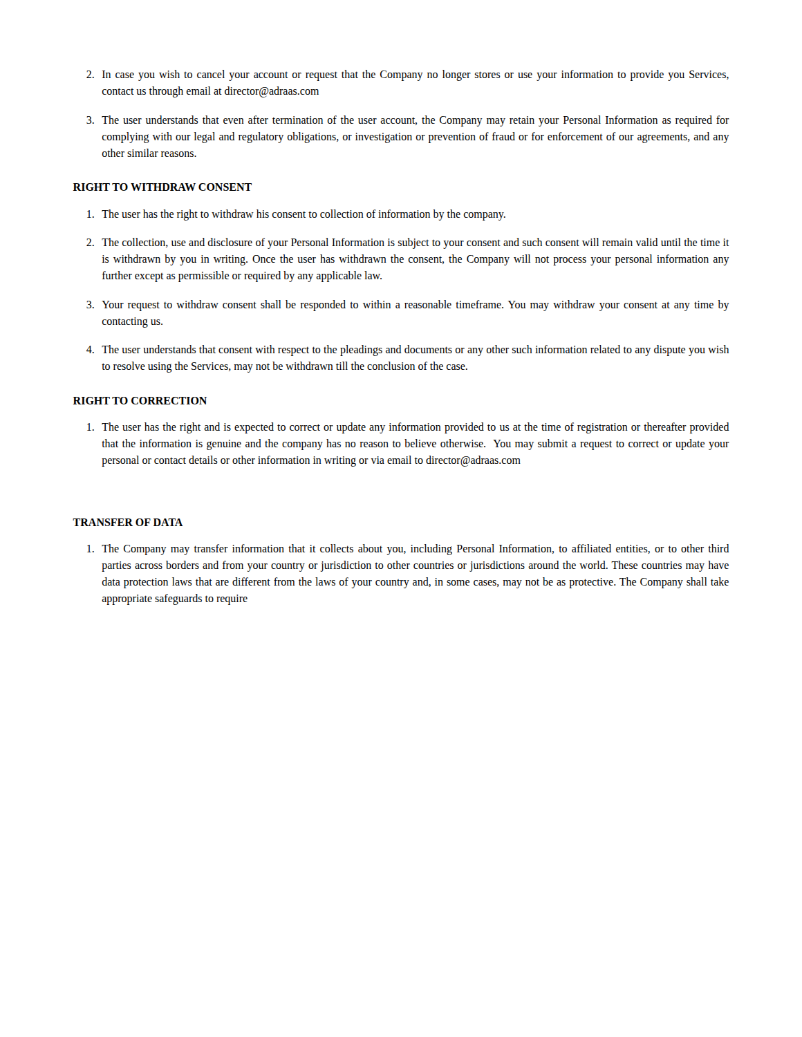In case you wish to cancel your account or request that the Company no longer stores or use your information to provide you Services, contact us through email at director@adraas.com
The user understands that even after termination of the user account, the Company may retain your Personal Information as required for complying with our legal and regulatory obligations, or investigation or prevention of fraud or for enforcement of our agreements, and any other similar reasons.
Right to Withdraw Consent
The user has the right to withdraw his consent to collection of information by the company.
The collection, use and disclosure of your Personal Information is subject to your consent and such consent will remain valid until the time it is withdrawn by you in writing. Once the user has withdrawn the consent, the Company will not process your personal information any further except as permissible or required by any applicable law.
Your request to withdraw consent shall be responded to within a reasonable timeframe. You may withdraw your consent at any time by contacting us.
The user understands that consent with respect to the pleadings and documents or any other such information related to any dispute you wish to resolve using the Services, may not be withdrawn till the conclusion of the case.
Right to Correction
The user has the right and is expected to correct or update any information provided to us at the time of registration or thereafter provided that the information is genuine and the company has no reason to believe otherwise. You may submit a request to correct or update your personal or contact details or other information in writing or via email to director@adraas.com
Transfer of Data
The Company may transfer information that it collects about you, including Personal Information, to affiliated entities, or to other third parties across borders and from your country or jurisdiction to other countries or jurisdictions around the world. These countries may have data protection laws that are different from the laws of your country and, in some cases, may not be as protective. The Company shall take appropriate safeguards to require